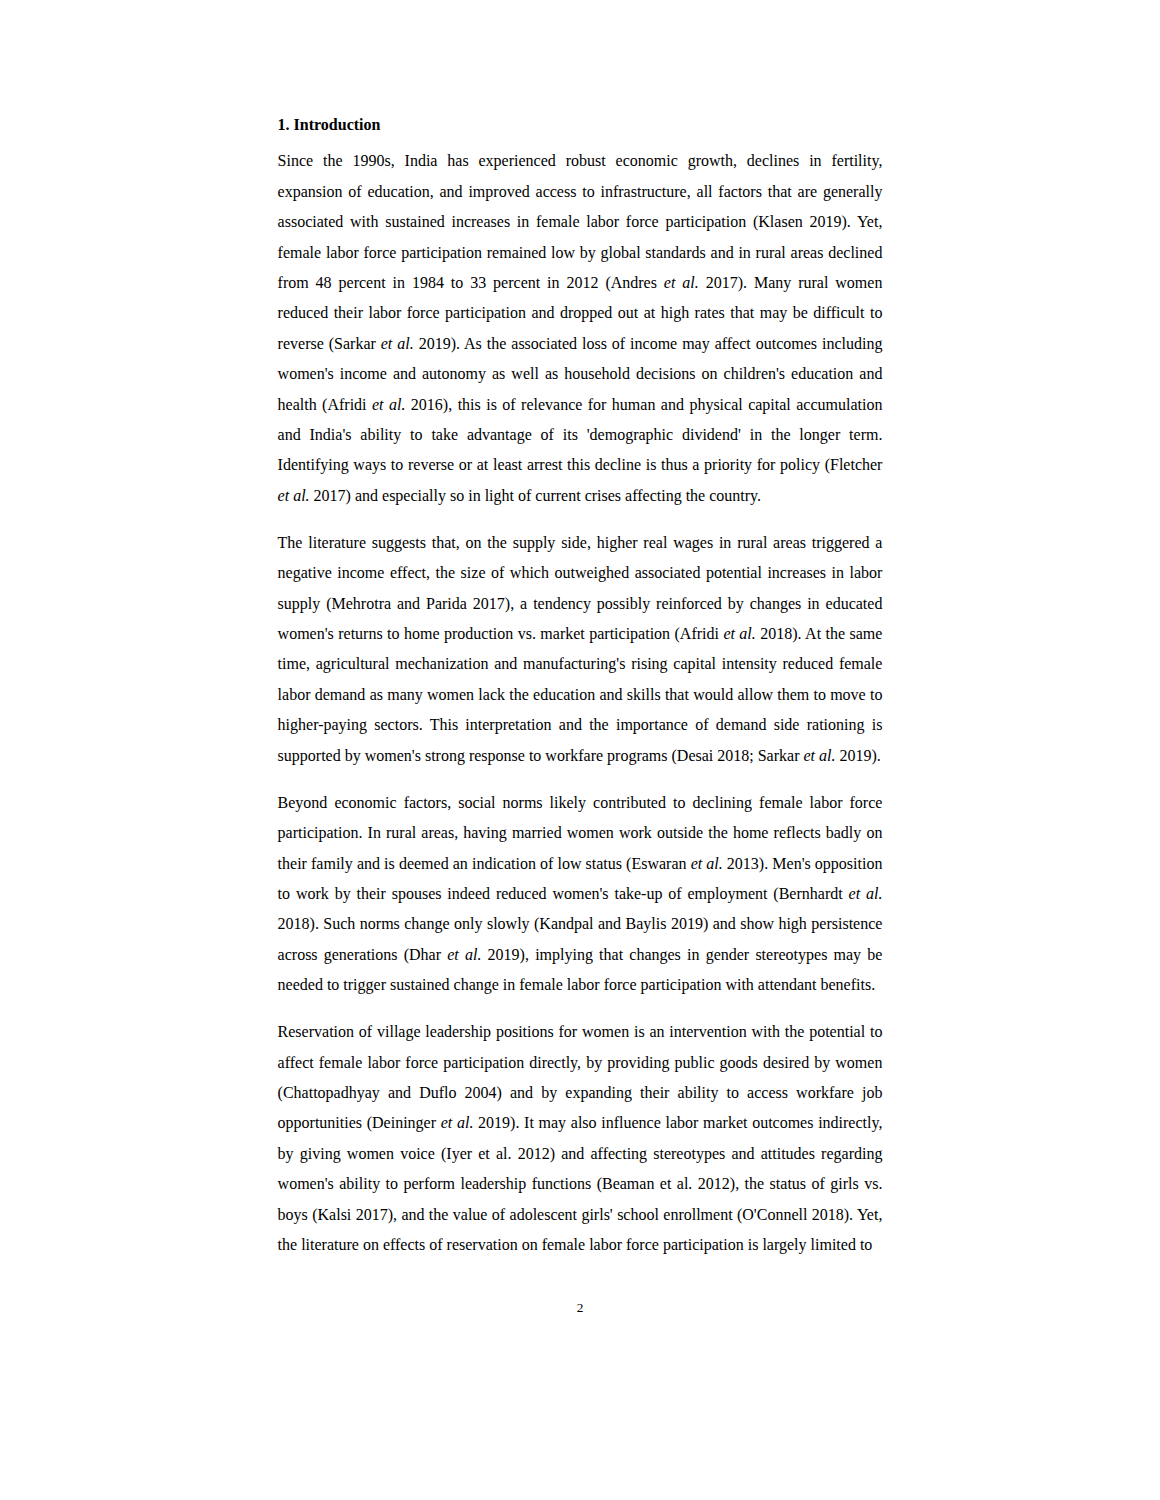1. Introduction
Since the 1990s, India has experienced robust economic growth, declines in fertility, expansion of education, and improved access to infrastructure, all factors that are generally associated with sustained increases in female labor force participation (Klasen 2019). Yet, female labor force participation remained low by global standards and in rural areas declined from 48 percent in 1984 to 33 percent in 2012 (Andres et al. 2017). Many rural women reduced their labor force participation and dropped out at high rates that may be difficult to reverse (Sarkar et al. 2019). As the associated loss of income may affect outcomes including women's income and autonomy as well as household decisions on children's education and health (Afridi et al. 2016), this is of relevance for human and physical capital accumulation and India's ability to take advantage of its 'demographic dividend' in the longer term. Identifying ways to reverse or at least arrest this decline is thus a priority for policy (Fletcher et al. 2017) and especially so in light of current crises affecting the country.
The literature suggests that, on the supply side, higher real wages in rural areas triggered a negative income effect, the size of which outweighed associated potential increases in labor supply (Mehrotra and Parida 2017), a tendency possibly reinforced by changes in educated women's returns to home production vs. market participation (Afridi et al. 2018). At the same time, agricultural mechanization and manufacturing's rising capital intensity reduced female labor demand as many women lack the education and skills that would allow them to move to higher-paying sectors. This interpretation and the importance of demand side rationing is supported by women's strong response to workfare programs (Desai 2018; Sarkar et al. 2019).
Beyond economic factors, social norms likely contributed to declining female labor force participation. In rural areas, having married women work outside the home reflects badly on their family and is deemed an indication of low status (Eswaran et al. 2013). Men's opposition to work by their spouses indeed reduced women's take-up of employment (Bernhardt et al. 2018). Such norms change only slowly (Kandpal and Baylis 2019) and show high persistence across generations (Dhar et al. 2019), implying that changes in gender stereotypes may be needed to trigger sustained change in female labor force participation with attendant benefits.
Reservation of village leadership positions for women is an intervention with the potential to affect female labor force participation directly, by providing public goods desired by women (Chattopadhyay and Duflo 2004) and by expanding their ability to access workfare job opportunities (Deininger et al. 2019). It may also influence labor market outcomes indirectly, by giving women voice (Iyer et al. 2012) and affecting stereotypes and attitudes regarding women's ability to perform leadership functions (Beaman et al. 2012), the status of girls vs. boys (Kalsi 2017), and the value of adolescent girls' school enrollment (O'Connell 2018). Yet, the literature on effects of reservation on female labor force participation is largely limited to
2